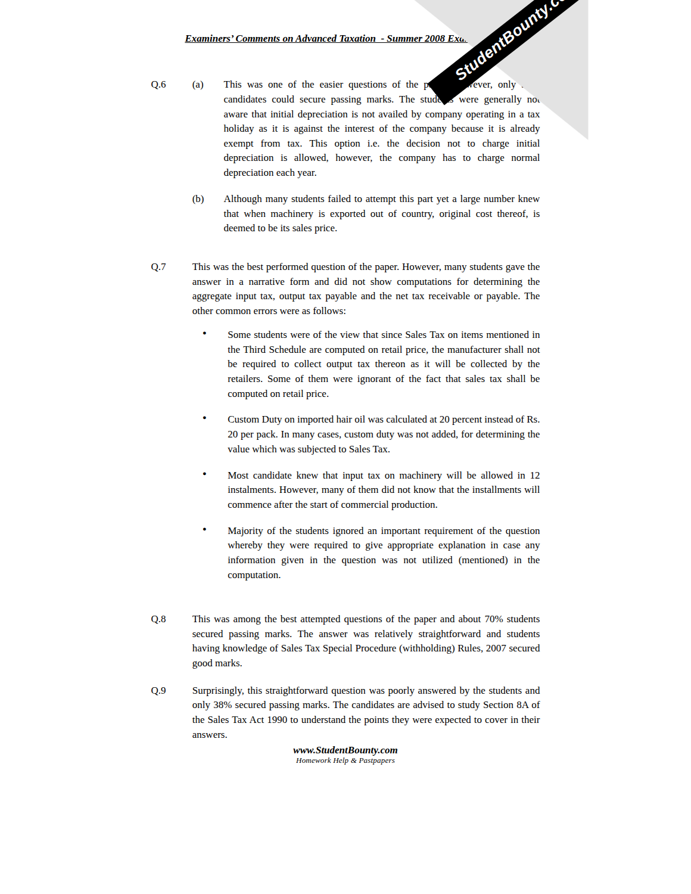StudentBounty.com
Examiners’ Comments on Advanced Taxation - Summer 2008 Examinations
Q.6
(a)
This was one of the easier questions of the paper. However, only 35% candidates could secure passing marks. The students were generally not aware that initial depreciation is not availed by company operating in a tax holiday as it is against the interest of the company because it is already exempt from tax. This option i.e. the decision not to charge initial depreciation is allowed, however, the company has to charge normal depreciation each year.
(b)
Although many students failed to attempt this part yet a large number knew that when machinery is exported out of country, original cost thereof, is deemed to be its sales price.
Q.7
This was the best performed question of the paper. However, many students gave the answer in a narrative form and did not show computations for determining the aggregate input tax, output tax payable and the net tax receivable or payable. The other common errors were as follows:
Some students were of the view that since Sales Tax on items mentioned in the Third Schedule are computed on retail price, the manufacturer shall not be required to collect output tax thereon as it will be collected by the retailers. Some of them were ignorant of the fact that sales tax shall be computed on retail price.
Custom Duty on imported hair oil was calculated at 20 percent instead of Rs. 20 per pack. In many cases, custom duty was not added, for determining the value which was subjected to Sales Tax.
Most candidate knew that input tax on machinery will be allowed in 12 instalments. However, many of them did not know that the installments will commence after the start of commercial production.
Majority of the students ignored an important requirement of the question whereby they were required to give appropriate explanation in case any information given in the question was not utilized (mentioned) in the computation.
Q.8
This was among the best attempted questions of the paper and about 70% students secured passing marks. The answer was relatively straightforward and students having knowledge of Sales Tax Special Procedure (withholding) Rules, 2007 secured good marks.
Q.9
Surprisingly, this straightforward question was poorly answered by the students and only 38% secured passing marks. The candidates are advised to study Section 8A of the Sales Tax Act 1990 to understand the points they were expected to cover in their answers.
www.StudentBounty.com
Homework Help & Pastpapers